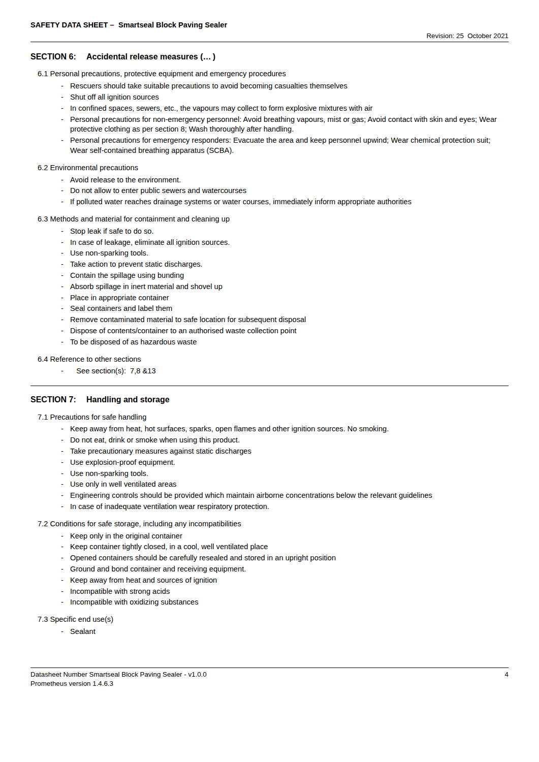SAFETY DATA SHEET – Smartseal Block Paving Sealer
Revision: 25 October 2021
SECTION 6: Accidental release measures (… )
6.1 Personal precautions, protective equipment and emergency procedures
Rescuers should take suitable precautions to avoid becoming casualties themselves
Shut off all ignition sources
In confined spaces, sewers, etc., the vapours may collect to form explosive mixtures with air
Personal precautions for non-emergency personnel: Avoid breathing vapours, mist or gas; Avoid contact with skin and eyes; Wear protective clothing as per section 8; Wash thoroughly after handling.
Personal precautions for emergency responders: Evacuate the area and keep personnel upwind; Wear chemical protection suit; Wear self-contained breathing apparatus (SCBA).
6.2 Environmental precautions
Avoid release to the environment.
Do not allow to enter public sewers and watercourses
If polluted water reaches drainage systems or water courses, immediately inform appropriate authorities
6.3 Methods and material for containment and cleaning up
Stop leak if safe to do so.
In case of leakage, eliminate all ignition sources.
Use non-sparking tools.
Take action to prevent static discharges.
Contain the spillage using bunding
Absorb spillage in inert material and shovel up
Place in appropriate container
Seal containers and label them
Remove contaminated material to safe location for subsequent disposal
Dispose of contents/container to an authorised waste collection point
To be disposed of as hazardous waste
6.4 Reference to other sections
See section(s): 7,8 &13
SECTION 7: Handling and storage
7.1 Precautions for safe handling
Keep away from heat, hot surfaces, sparks, open flames and other ignition sources. No smoking.
Do not eat, drink or smoke when using this product.
Take precautionary measures against static discharges
Use explosion-proof equipment.
Use non-sparking tools.
Use only in well ventilated areas
Engineering controls should be provided which maintain airborne concentrations below the relevant guidelines
In case of inadequate ventilation wear respiratory protection.
7.2 Conditions for safe storage, including any incompatibilities
Keep only in the original container
Keep container tightly closed, in a cool, well ventilated place
Opened containers should be carefully resealed and stored in an upright position
Ground and bond container and receiving equipment.
Keep away from heat and sources of ignition
Incompatible with strong acids
Incompatible with oxidizing substances
7.3 Specific end use(s)
Sealant
Datasheet Number Smartseal Block Paving Sealer - v1.0.0 Prometheus version 1.4.6.3
4